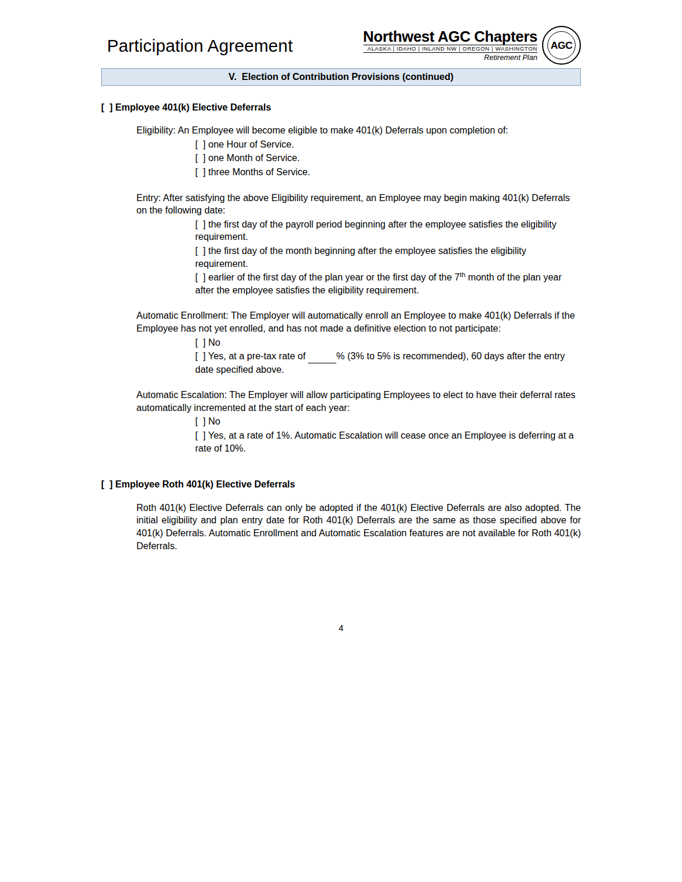Participation Agreement
Northwest AGC Chapters
ALASKA | IDAHO | INLAND NW | OREGON | WASHINGTON
Retirement Plan
AGC
V. Election of Contribution Provisions (continued)
[ ] Employee 401(k) Elective Deferrals
Eligibility: An Employee will become eligible to make 401(k) Deferrals upon completion of:
[ ] one Hour of Service.
[ ] one Month of Service.
[ ] three Months of Service.
Entry: After satisfying the above Eligibility requirement, an Employee may begin making 401(k) Deferrals on the following date:
[ ] the first day of the payroll period beginning after the employee satisfies the eligibility requirement.
[ ] the first day of the month beginning after the employee satisfies the eligibility requirement.
[ ] earlier of the first day of the plan year or the first day of the 7th month of the plan year after the employee satisfies the eligibility requirement.
Automatic Enrollment: The Employer will automatically enroll an Employee to make 401(k) Deferrals if the Employee has not yet enrolled, and has not made a definitive election to not participate:
[ ] No
[ ] Yes, at a pre-tax rate of % (3% to 5% is recommended), 60 days after the entry date specified above.
Automatic Escalation: The Employer will allow participating Employees to elect to have their deferral rates automatically incremented at the start of each year:
[ ] No
[ ] Yes, at a rate of 1%. Automatic Escalation will cease once an Employee is deferring at a rate of 10%.
[ ] Employee Roth 401(k) Elective Deferrals
Roth 401(k) Elective Deferrals can only be adopted if the 401(k) Elective Deferrals are also adopted. The initial eligibility and plan entry date for Roth 401(k) Deferrals are the same as those specified above for 401(k) Deferrals. Automatic Enrollment and Automatic Escalation features are not available for Roth 401(k) Deferrals.
4